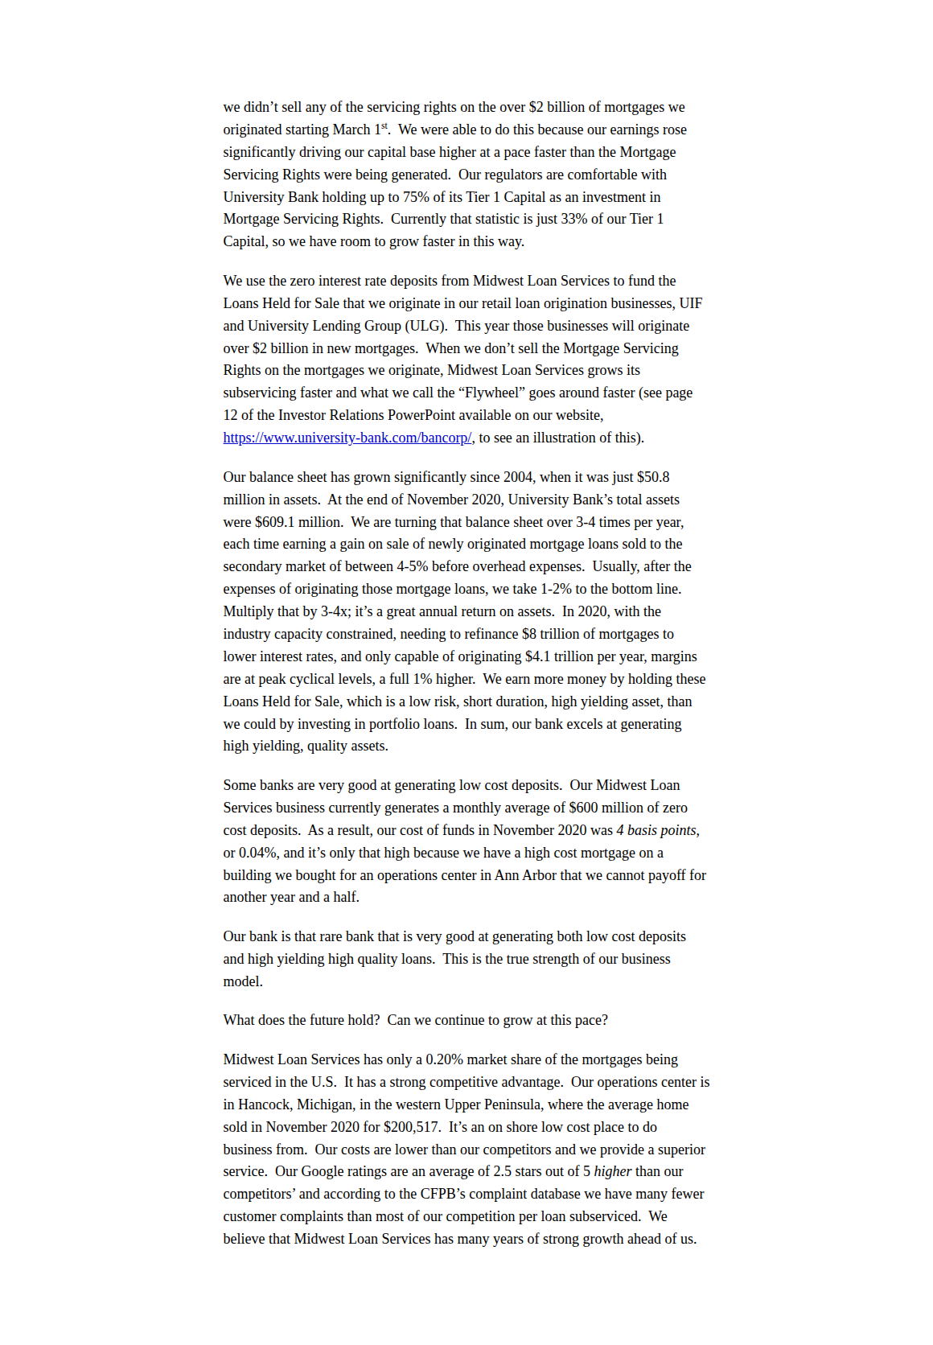we didn’t sell any of the servicing rights on the over $2 billion of mortgages we originated starting March 1st. We were able to do this because our earnings rose significantly driving our capital base higher at a pace faster than the Mortgage Servicing Rights were being generated. Our regulators are comfortable with University Bank holding up to 75% of its Tier 1 Capital as an investment in Mortgage Servicing Rights. Currently that statistic is just 33% of our Tier 1 Capital, so we have room to grow faster in this way.
We use the zero interest rate deposits from Midwest Loan Services to fund the Loans Held for Sale that we originate in our retail loan origination businesses, UIF and University Lending Group (ULG). This year those businesses will originate over $2 billion in new mortgages. When we don’t sell the Mortgage Servicing Rights on the mortgages we originate, Midwest Loan Services grows its subservicing faster and what we call the “Flywheel” goes around faster (see page 12 of the Investor Relations PowerPoint available on our website, https://www.university-bank.com/bancorp/, to see an illustration of this).
Our balance sheet has grown significantly since 2004, when it was just $50.8 million in assets. At the end of November 2020, University Bank’s total assets were $609.1 million. We are turning that balance sheet over 3-4 times per year, each time earning a gain on sale of newly originated mortgage loans sold to the secondary market of between 4-5% before overhead expenses. Usually, after the expenses of originating those mortgage loans, we take 1-2% to the bottom line. Multiply that by 3-4x; it’s a great annual return on assets. In 2020, with the industry capacity constrained, needing to refinance $8 trillion of mortgages to lower interest rates, and only capable of originating $4.1 trillion per year, margins are at peak cyclical levels, a full 1% higher. We earn more money by holding these Loans Held for Sale, which is a low risk, short duration, high yielding asset, than we could by investing in portfolio loans. In sum, our bank excels at generating high yielding, quality assets.
Some banks are very good at generating low cost deposits. Our Midwest Loan Services business currently generates a monthly average of $600 million of zero cost deposits. As a result, our cost of funds in November 2020 was 4 basis points, or 0.04%, and it’s only that high because we have a high cost mortgage on a building we bought for an operations center in Ann Arbor that we cannot payoff for another year and a half.
Our bank is that rare bank that is very good at generating both low cost deposits and high yielding high quality loans. This is the true strength of our business model.
What does the future hold? Can we continue to grow at this pace?
Midwest Loan Services has only a 0.20% market share of the mortgages being serviced in the U.S. It has a strong competitive advantage. Our operations center is in Hancock, Michigan, in the western Upper Peninsula, where the average home sold in November 2020 for $200,517. It’s an on shore low cost place to do business from. Our costs are lower than our competitors and we provide a superior service. Our Google ratings are an average of 2.5 stars out of 5 higher than our competitors’ and according to the CFPB’s complaint database we have many fewer customer complaints than most of our competition per loan subserviced. We believe that Midwest Loan Services has many years of strong growth ahead of us.